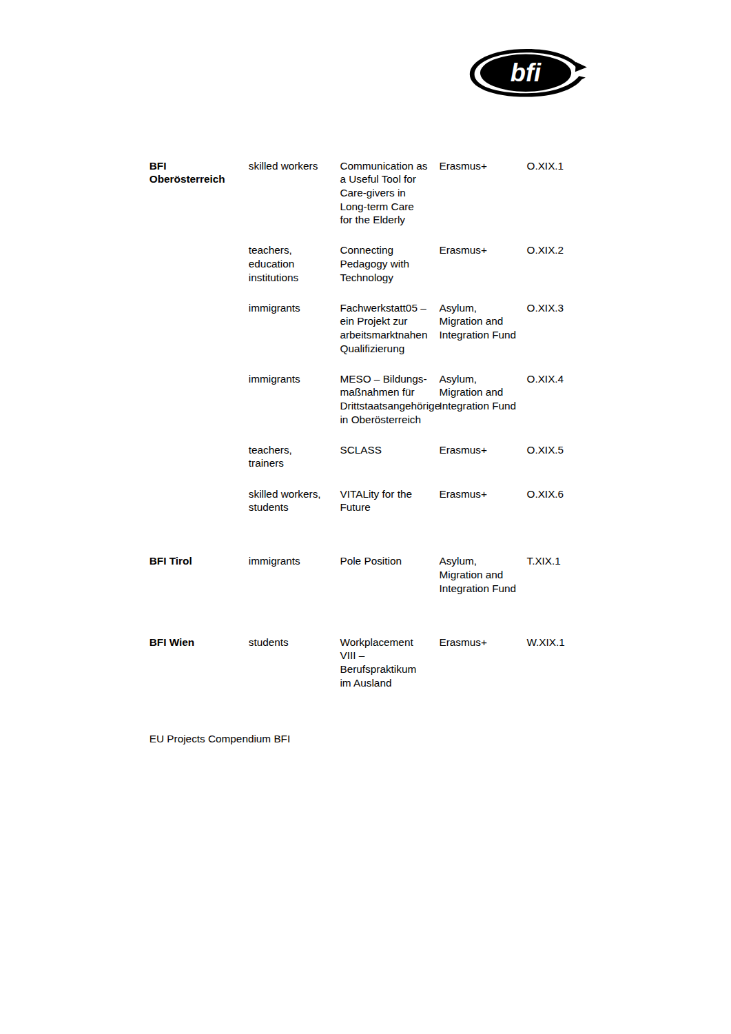bfi
| BFI Oberösterreich | skilled workers | Communication as a Useful Tool for Care-givers in Long-term Care for the Elderly | Erasmus+ | O.XIX.1 |
| | teachers, education institutions | Connecting Pedagogy with Technology | Erasmus+ | O.XIX.2 |
| | immigrants | Fachwerkstatt05 – ein Projekt zur arbeitsmarktnahen Qualifizierung | Asylum, Migration and Integration Fund | O.XIX.3 |
| | immigrants | MESO – Bildungs-maßnahmen für Drittstaatsangehörige in Oberösterreich | Asylum, Migration and Integration Fund | O.XIX.4 |
| | teachers, trainers | SCLASS | Erasmus+ | O.XIX.5 |
| | skilled workers, students | VITALity for the Future | Erasmus+ | O.XIX.6 |
| BFI Tirol | immigrants | Pole Position | Asylum, Migration and Integration Fund | T.XIX.1 |
| BFI Wien | students | Workplacement VIII – Berufspraktikum im Ausland | Erasmus+ | W.XIX.1 |
EU Projects Compendium BFI